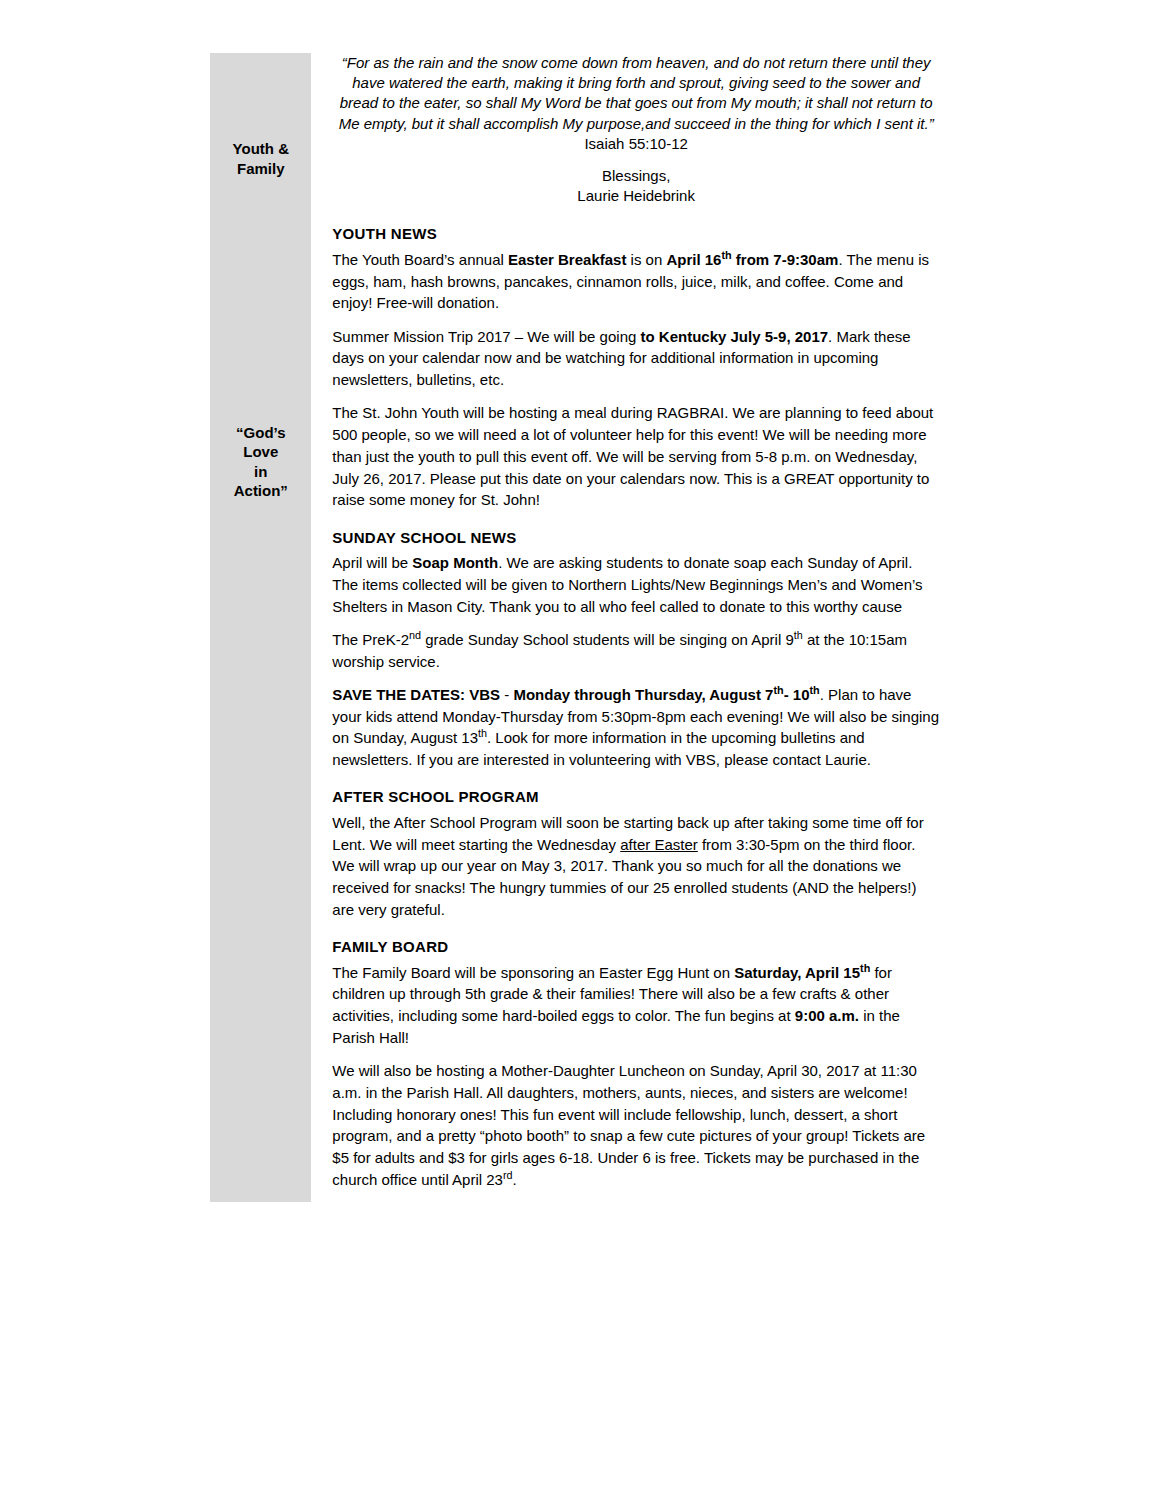Youth &
Family
“God’s
Love
in
Action”
“For as the rain and the snow come down from heaven, and do not return there until they have watered the earth, making it bring forth and sprout, giving seed to the sower and bread to the eater, so shall My Word be that goes out from My mouth; it shall not return to Me empty, but it shall accomplish My purpose,and succeed in the thing for which I sent it.” Isaiah 55:10-12
Blessings,
Laurie Heidebrink
YOUTH NEWS
The Youth Board’s annual Easter Breakfast is on April 16th from 7-9:30am. The menu is eggs, ham, hash browns, pancakes, cinnamon rolls, juice, milk, and coffee. Come and enjoy! Free-will donation.
Summer Mission Trip 2017 – We will be going to Kentucky July 5-9, 2017. Mark these days on your calendar now and be watching for additional information in upcoming newsletters, bulletins, etc.
The St. John Youth will be hosting a meal during RAGBRAI. We are planning to feed about 500 people, so we will need a lot of volunteer help for this event! We will be needing more than just the youth to pull this event off. We will be serving from 5-8 p.m. on Wednesday, July 26, 2017. Please put this date on your calendars now. This is a GREAT opportunity to raise some money for St. John!
SUNDAY SCHOOL NEWS
April will be Soap Month. We are asking students to donate soap each Sunday of April. The items collected will be given to Northern Lights/New Beginnings Men’s and Women’s Shelters in Mason City. Thank you to all who feel called to donate to this worthy cause
The PreK-2nd grade Sunday School students will be singing on April 9th at the 10:15am worship service.
SAVE THE DATES: VBS - Monday through Thursday, August 7th- 10th. Plan to have your kids attend Monday-Thursday from 5:30pm-8pm each evening! We will also be singing on Sunday, August 13th. Look for more information in the upcoming bulletins and newsletters. If you are interested in volunteering with VBS, please contact Laurie.
AFTER SCHOOL PROGRAM
Well, the After School Program will soon be starting back up after taking some time off for Lent. We will meet starting the Wednesday after Easter from 3:30-5pm on the third floor. We will wrap up our year on May 3, 2017. Thank you so much for all the donations we received for snacks! The hungry tummies of our 25 enrolled students (AND the helpers!) are very grateful.
FAMILY BOARD
The Family Board will be sponsoring an Easter Egg Hunt on Saturday, April 15th for children up through 5th grade & their families! There will also be a few crafts & other activities, including some hard-boiled eggs to color. The fun begins at 9:00 a.m. in the Parish Hall!
We will also be hosting a Mother-Daughter Luncheon on Sunday, April 30, 2017 at 11:30 a.m. in the Parish Hall. All daughters, mothers, aunts, nieces, and sisters are welcome! Including honorary ones! This fun event will include fellowship, lunch, dessert, a short program, and a pretty “photo booth” to snap a few cute pictures of your group! Tickets are $5 for adults and $3 for girls ages 6-18. Under 6 is free. Tickets may be purchased in the church office until April 23rd.